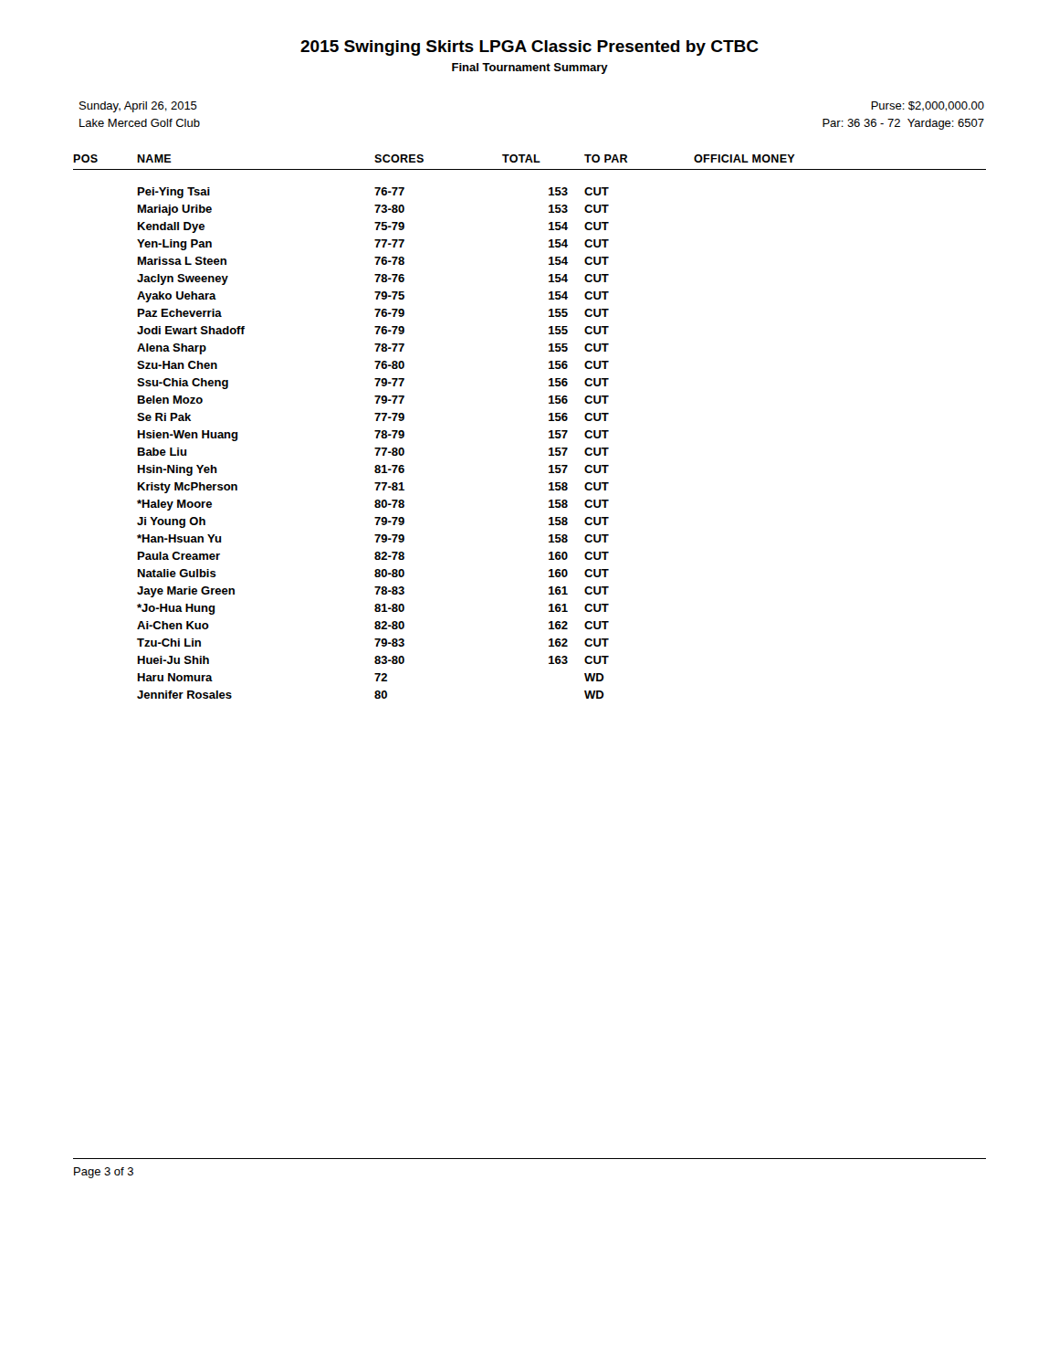2015 Swinging Skirts LPGA Classic Presented by CTBC
Final Tournament Summary
| Sunday, April 26, 2015 | Purse: $2,000,000.00 |
| Lake Merced Golf Club | Par: 36 36 - 72 Yardage: 6507 |
| POS | NAME | SCORES | TOTAL | TO PAR | OFFICIAL MONEY |
| --- | --- | --- | --- | --- | --- |
| | Pei-Ying Tsai | 76-77 | 153 | CUT | |
| | Mariajo Uribe | 73-80 | 153 | CUT | |
| | Kendall Dye | 75-79 | 154 | CUT | |
| | Yen-Ling Pan | 77-77 | 154 | CUT | |
| | Marissa L Steen | 76-78 | 154 | CUT | |
| | Jaclyn Sweeney | 78-76 | 154 | CUT | |
| | Ayako Uehara | 79-75 | 154 | CUT | |
| | Paz Echeverria | 76-79 | 155 | CUT | |
| | Jodi Ewart Shadoff | 76-79 | 155 | CUT | |
| | Alena Sharp | 78-77 | 155 | CUT | |
| | Szu-Han Chen | 76-80 | 156 | CUT | |
| | Ssu-Chia Cheng | 79-77 | 156 | CUT | |
| | Belen Mozo | 79-77 | 156 | CUT | |
| | Se Ri Pak | 77-79 | 156 | CUT | |
| | Hsien-Wen Huang | 78-79 | 157 | CUT | |
| | Babe Liu | 77-80 | 157 | CUT | |
| | Hsin-Ning Yeh | 81-76 | 157 | CUT | |
| | Kristy McPherson | 77-81 | 158 | CUT | |
| | *Haley Moore | 80-78 | 158 | CUT | |
| | Ji Young Oh | 79-79 | 158 | CUT | |
| | *Han-Hsuan Yu | 79-79 | 158 | CUT | |
| | Paula Creamer | 82-78 | 160 | CUT | |
| | Natalie Gulbis | 80-80 | 160 | CUT | |
| | Jaye Marie Green | 78-83 | 161 | CUT | |
| | *Jo-Hua Hung | 81-80 | 161 | CUT | |
| | Ai-Chen Kuo | 82-80 | 162 | CUT | |
| | Tzu-Chi Lin | 79-83 | 162 | CUT | |
| | Huei-Ju Shih | 83-80 | 163 | CUT | |
| | Haru Nomura | 72 | | WD | |
| | Jennifer Rosales | 80 | | WD | |
Page 3 of 3